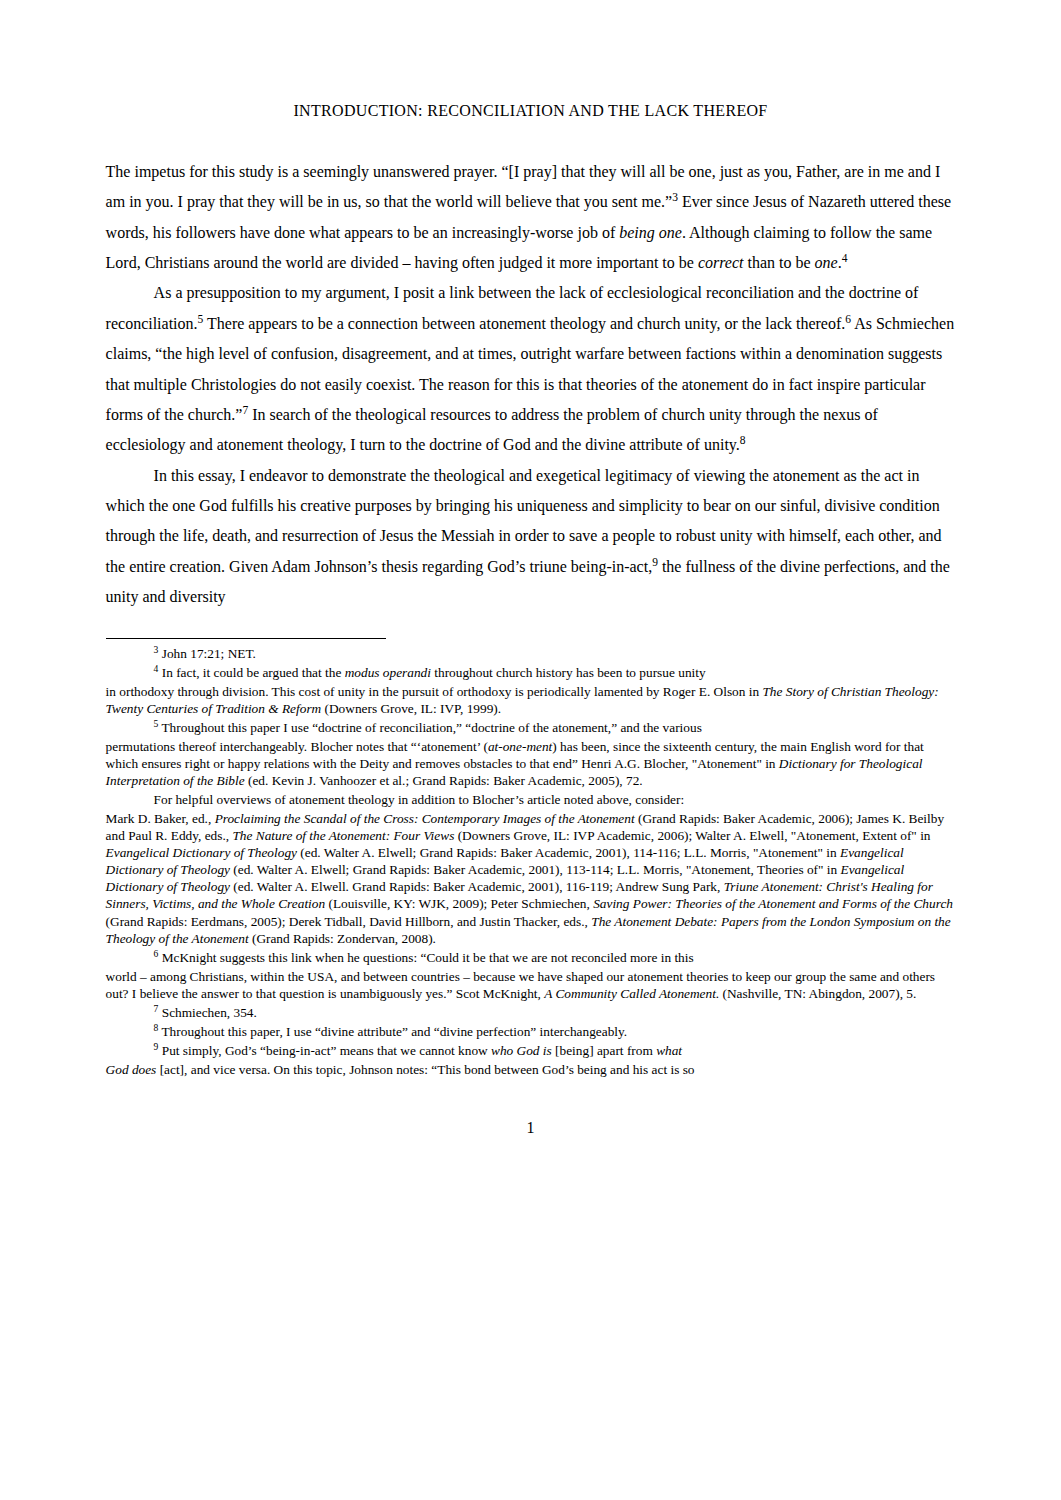INTRODUCTION: RECONCILIATION AND THE LACK THEREOF
The impetus for this study is a seemingly unanswered prayer. “[I pray] that they will all be one, just as you, Father, are in me and I am in you. I pray that they will be in us, so that the world will believe that you sent me.”3 Ever since Jesus of Nazareth uttered these words, his followers have done what appears to be an increasingly-worse job of being one. Although claiming to follow the same Lord, Christians around the world are divided – having often judged it more important to be correct than to be one.4
As a presupposition to my argument, I posit a link between the lack of ecclesiological reconciliation and the doctrine of reconciliation.5 There appears to be a connection between atonement theology and church unity, or the lack thereof.6 As Schmiechen claims, “the high level of confusion, disagreement, and at times, outright warfare between factions within a denomination suggests that multiple Christologies do not easily coexist. The reason for this is that theories of the atonement do in fact inspire particular forms of the church.”7 In search of the theological resources to address the problem of church unity through the nexus of ecclesiology and atonement theology, I turn to the doctrine of God and the divine attribute of unity.8
In this essay, I endeavor to demonstrate the theological and exegetical legitimacy of viewing the atonement as the act in which the one God fulfills his creative purposes by bringing his uniqueness and simplicity to bear on our sinful, divisive condition through the life, death, and resurrection of Jesus the Messiah in order to save a people to robust unity with himself, each other, and the entire creation. Given Adam Johnson’s thesis regarding God’s triune being-in-act,9 the fullness of the divine perfections, and the unity and diversity
3 John 17:21; NET.
4 In fact, it could be argued that the modus operandi throughout church history has been to pursue unity
in orthodoxy through division. This cost of unity in the pursuit of orthodoxy is periodically lamented by Roger E. Olson in The Story of Christian Theology: Twenty Centuries of Tradition & Reform (Downers Grove, IL: IVP, 1999).
5 Throughout this paper I use “doctrine of reconciliation,” “doctrine of the atonement,” and the various
permutations thereof interchangeably. Blocher notes that “‘atonement’ (at-one-ment) has been, since the sixteenth century, the main English word for that which ensures right or happy relations with the Deity and removes obstacles to that end” Henri A.G. Blocher, "Atonement" in Dictionary for Theological Interpretation of the Bible (ed. Kevin J. Vanhoozer et al.; Grand Rapids: Baker Academic, 2005), 72.
For helpful overviews of atonement theology in addition to Blocher’s article noted above, consider:
Mark D. Baker, ed., Proclaiming the Scandal of the Cross: Contemporary Images of the Atonement (Grand Rapids: Baker Academic, 2006); James K. Beilby and Paul R. Eddy, eds., The Nature of the Atonement: Four Views (Downers Grove, IL: IVP Academic, 2006); Walter A. Elwell, "Atonement, Extent of" in Evangelical Dictionary of Theology (ed. Walter A. Elwell; Grand Rapids: Baker Academic, 2001), 114-116; L.L. Morris, "Atonement" in Evangelical Dictionary of Theology (ed. Walter A. Elwell; Grand Rapids: Baker Academic, 2001), 113-114; L.L. Morris, "Atonement, Theories of" in Evangelical Dictionary of Theology (ed. Walter A. Elwell. Grand Rapids: Baker Academic, 2001), 116-119; Andrew Sung Park, Triune Atonement: Christ's Healing for Sinners, Victims, and the Whole Creation (Louisville, KY: WJK, 2009); Peter Schmiechen, Saving Power: Theories of the Atonement and Forms of the Church (Grand Rapids: Eerdmans, 2005); Derek Tidball, David Hillborn, and Justin Thacker, eds., The Atonement Debate: Papers from the London Symposium on the Theology of the Atonement (Grand Rapids: Zondervan, 2008).
6 McKnight suggests this link when he questions: “Could it be that we are not reconciled more in this
world – among Christians, within the USA, and between countries – because we have shaped our atonement theories to keep our group the same and others out? I believe the answer to that question is unambiguously yes.” Scot McKnight, A Community Called Atonement. (Nashville, TN: Abingdon, 2007), 5.
7 Schmiechen, 354.
8 Throughout this paper, I use “divine attribute” and “divine perfection” interchangeably.
9 Put simply, God’s “being-in-act” means that we cannot know who God is [being] apart from what
God does [act], and vice versa. On this topic, Johnson notes: “This bond between God’s being and his act is so
1